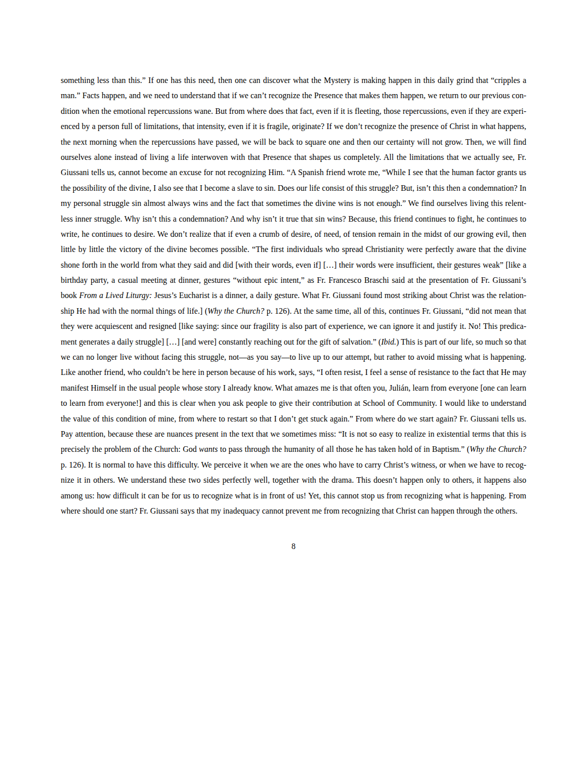something less than this.” If one has this need, then one can discover what the Mystery is making happen in this daily grind that “cripples a man.” Facts happen, and we need to understand that if we can’t recognize the Presence that makes them happen, we return to our previous condition when the emotional repercussions wane. But from where does that fact, even if it is fleeting, those repercussions, even if they are experienced by a person full of limitations, that intensity, even if it is fragile, originate? If we don’t recognize the presence of Christ in what happens, the next morning when the repercussions have passed, we will be back to square one and then our certainty will not grow. Then, we will find ourselves alone instead of living a life interwoven with that Presence that shapes us completely. All the limitations that we actually see, Fr. Giussani tells us, cannot become an excuse for not recognizing Him. “A Spanish friend wrote me, “While I see that the human factor grants us the possibility of the divine, I also see that I become a slave to sin. Does our life consist of this struggle? But, isn’t this then a condemnation? In my personal struggle sin almost always wins and the fact that sometimes the divine wins is not enough.” We find ourselves living this relentless inner struggle. Why isn’t this a condemnation? And why isn’t it true that sin wins? Because, this friend continues to fight, he continues to write, he continues to desire. We don’t realize that if even a crumb of desire, of need, of tension remain in the midst of our growing evil, then little by little the victory of the divine becomes possible. “The first individuals who spread Christianity were perfectly aware that the divine shone forth in the world from what they said and did [with their words, even if] […] their words were insufficient, their gestures weak” [like a birthday party, a casual meeting at dinner, gestures “without epic intent,” as Fr. Francesco Braschi said at the presentation of Fr. Giussani’s book From a Lived Liturgy: Jesus’s Eucharist is a dinner, a daily gesture. What Fr. Giussani found most striking about Christ was the relationship He had with the normal things of life.] (Why the Church? p. 126). At the same time, all of this, continues Fr. Giussani, “did not mean that they were acquiescent and resigned [like saying: since our fragility is also part of experience, we can ignore it and justify it. No! This predicament generates a daily struggle] […] [and were] constantly reaching out for the gift of salvation.” (Ibid.) This is part of our life, so much so that we can no longer live without facing this struggle, not—as you say—to live up to our attempt, but rather to avoid missing what is happening. Like another friend, who couldn’t be here in person because of his work, says, “I often resist, I feel a sense of resistance to the fact that He may manifest Himself in the usual people whose story I already know. What amazes me is that often you, Julián, learn from everyone [one can learn to learn from everyone!] and this is clear when you ask people to give their contribution at School of Community. I would like to understand the value of this condition of mine, from where to restart so that I don’t get stuck again.” From where do we start again? Fr. Giussani tells us. Pay attention, because these are nuances present in the text that we sometimes miss: “It is not so easy to realize in existential terms that this is precisely the problem of the Church: God wants to pass through the humanity of all those he has taken hold of in Baptism.” (Why the Church? p. 126). It is normal to have this difficulty. We perceive it when we are the ones who have to carry Christ’s witness, or when we have to recognize it in others. We understand these two sides perfectly well, together with the drama. This doesn’t happen only to others, it happens also among us: how difficult it can be for us to recognize what is in front of us! Yet, this cannot stop us from recognizing what is happening. From where should one start? Fr. Giussani says that my inadequacy cannot prevent me from recognizing that Christ can happen through the others.
8